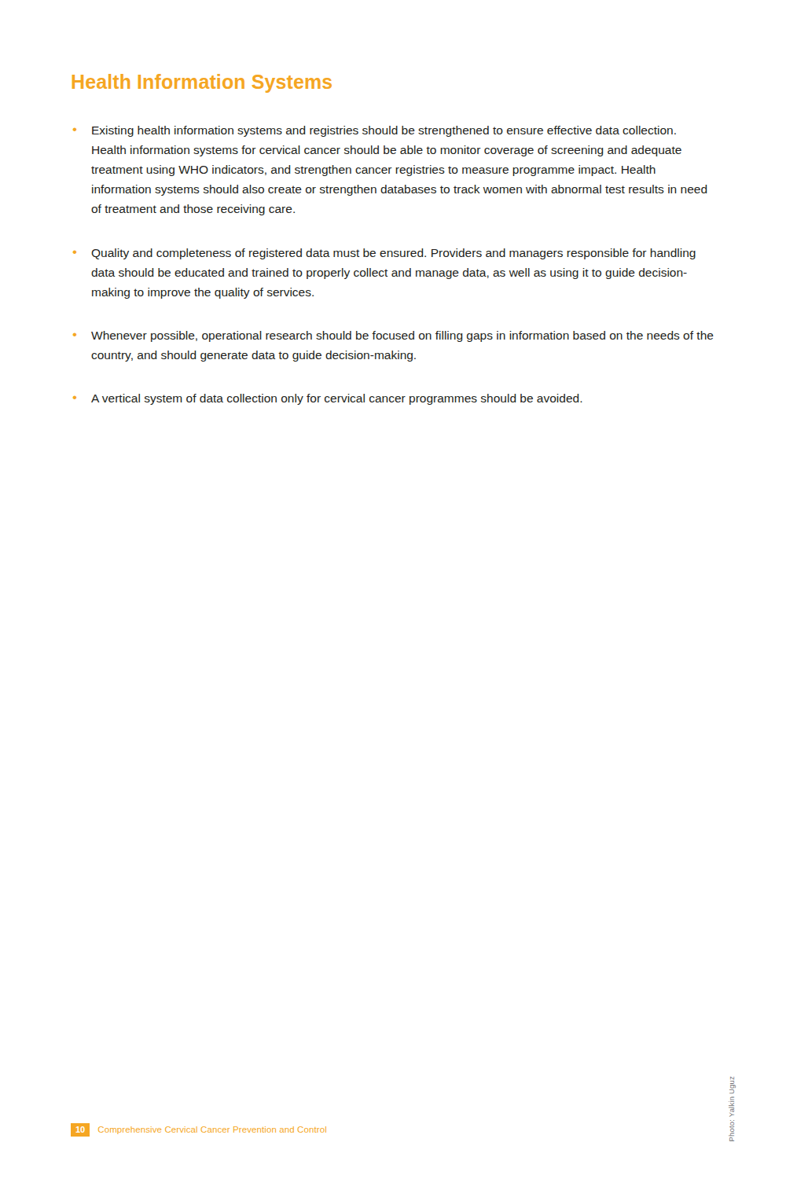Health Information Systems
Existing health information systems and registries should be strengthened to ensure effective data collection. Health information systems for cervical cancer should be able to monitor coverage of screening and adequate treatment using WHO indicators, and strengthen cancer registries to measure programme impact. Health information systems should also create or strengthen databases to track women with abnormal test results in need of treatment and those receiving care.
Quality and completeness of registered data must be ensured. Providers and managers responsible for handling data should be educated and trained to properly collect and manage data, as well as using it to guide decision-making to improve the quality of services.
Whenever possible, operational research should be focused on filling gaps in information based on the needs of the country, and should generate data to guide decision-making.
A vertical system of data collection only for cervical cancer programmes should be avoided.
Photo: Yalkin Uguz
10 Comprehensive Cervical Cancer Prevention and Control